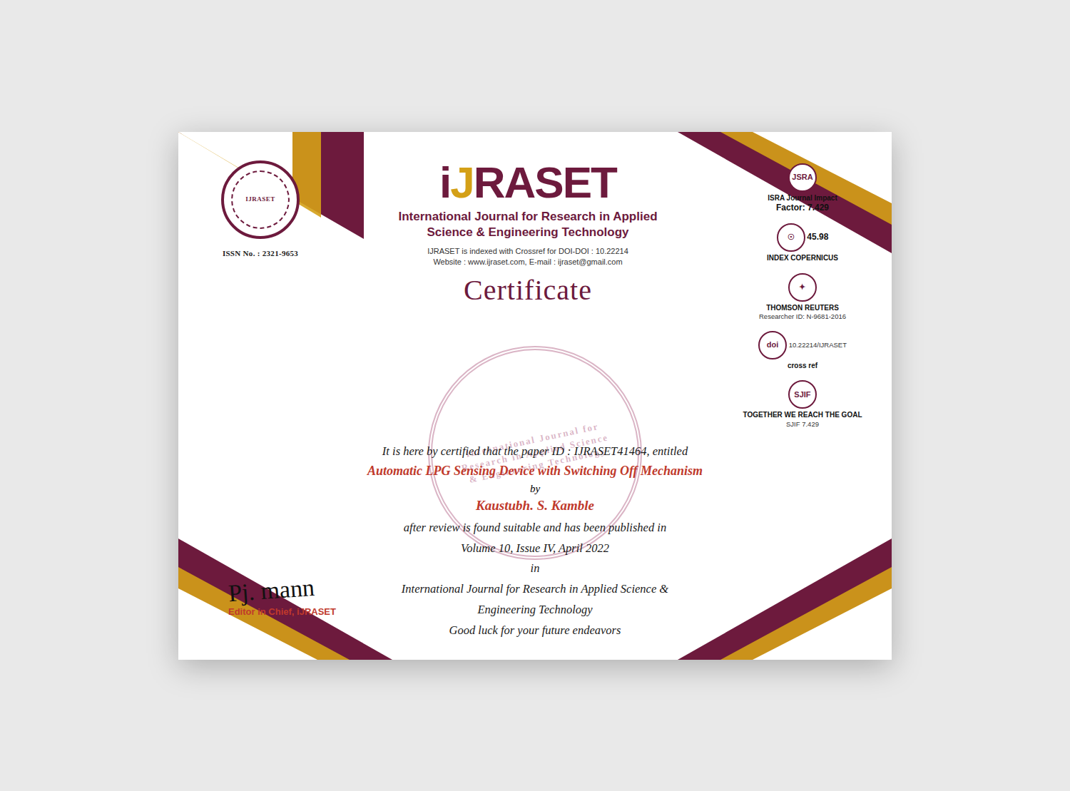International Journal for Research in Applied Science & Engineering Technology
IJRASET
ISSN No. : 2321-9653
iJRASET
International Journal for Research in Applied
Science & Engineering Technology
IJRASET is indexed with Crossref for DOI-DOI : 10.22214
Website : www.ijraset.com, E-mail : ijraset@gmail.com
Certificate
JSRA
ISRA Journal Impact Factor: 7.429
☉
45.98 INDEX COPERNICUS
✦
THOMSON REUTERS Researcher ID: N-9681-2016
doi
10.22214/IJRASET
cross ref
SJIF
TOGETHER WE REACH THE GOAL SJIF 7.429
It is here by certified that the paper ID : IJRASET41464, entitled
Automatic LPG Sensing Device with Switching Off Mechanism
by
Kaustubh. S. Kamble
after review is found suitable and has been published in
Volume 10, Issue IV, April 2022
in
International Journal for Research in Applied Science &
Engineering Technology
Good luck for your future endeavors
Pj. mann
Editor in Chief, iJRASET